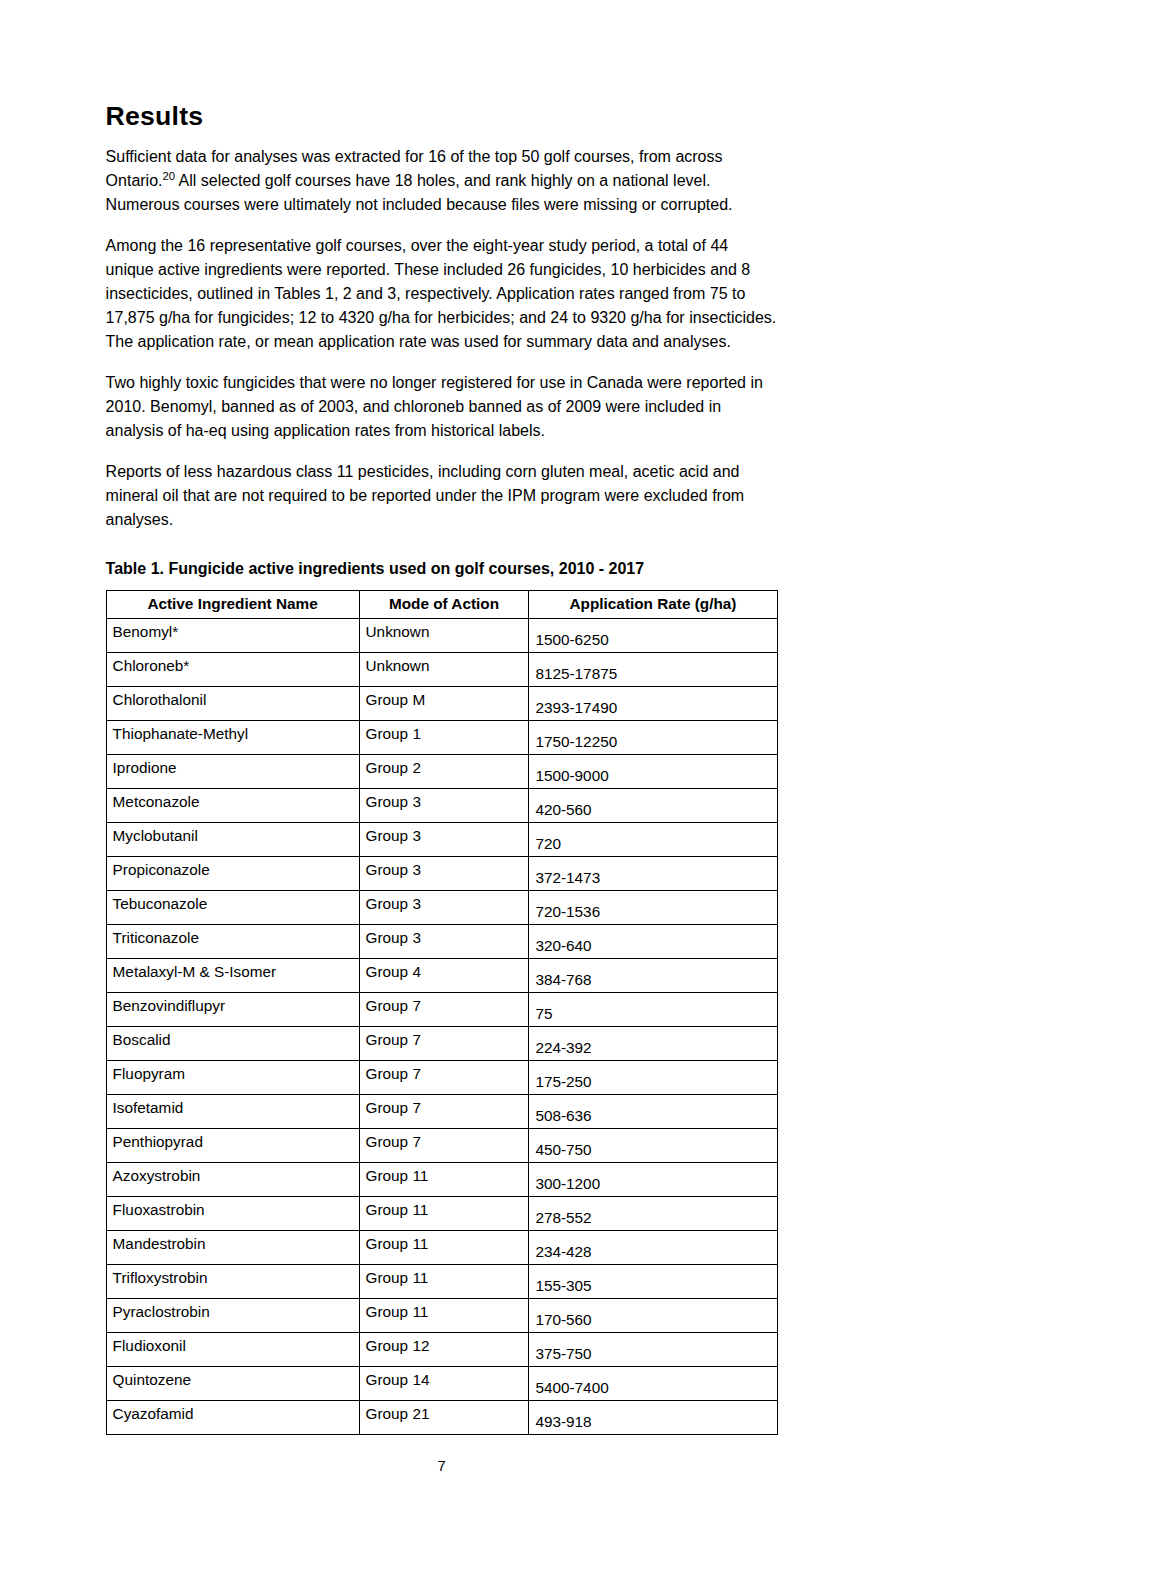Results
Sufficient data for analyses was extracted for 16 of the top 50 golf courses, from across Ontario.20 All selected golf courses have 18 holes, and rank highly on a national level. Numerous courses were ultimately not included because files were missing or corrupted.
Among the 16 representative golf courses, over the eight-year study period, a total of 44 unique active ingredients were reported. These included 26 fungicides, 10 herbicides and 8 insecticides, outlined in Tables 1, 2 and 3, respectively. Application rates ranged from 75 to 17,875 g/ha for fungicides; 12 to 4320 g/ha for herbicides; and 24 to 9320 g/ha for insecticides. The application rate, or mean application rate was used for summary data and analyses.
Two highly toxic fungicides that were no longer registered for use in Canada were reported in 2010. Benomyl, banned as of 2003, and chloroneb banned as of 2009 were included in analysis of ha-eq using application rates from historical labels.
Reports of less hazardous class 11 pesticides, including corn gluten meal, acetic acid and mineral oil that are not required to be reported under the IPM program were excluded from analyses.
Table 1. Fungicide active ingredients used on golf courses, 2010 - 2017
| Active Ingredient Name | Mode of Action | Application Rate (g/ha) |
| --- | --- | --- |
| Benomyl* | Unknown | 1500-6250 |
| Chloroneb* | Unknown | 8125-17875 |
| Chlorothalonil | Group M | 2393-17490 |
| Thiophanate-Methyl | Group 1 | 1750-12250 |
| Iprodione | Group 2 | 1500-9000 |
| Metconazole | Group 3 | 420-560 |
| Myclobutanil | Group 3 | 720 |
| Propiconazole | Group 3 | 372-1473 |
| Tebuconazole | Group 3 | 720-1536 |
| Triticonazole | Group 3 | 320-640 |
| Metalaxyl-M & S-Isomer | Group 4 | 384-768 |
| Benzovindiflupyr | Group 7 | 75 |
| Boscalid | Group 7 | 224-392 |
| Fluopyram | Group 7 | 175-250 |
| Isofetamid | Group 7 | 508-636 |
| Penthiopyrad | Group 7 | 450-750 |
| Azoxystrobin | Group 11 | 300-1200 |
| Fluoxastrobin | Group 11 | 278-552 |
| Mandestrobin | Group 11 | 234-428 |
| Trifloxystrobin | Group 11 | 155-305 |
| Pyraclostrobin | Group 11 | 170-560 |
| Fludioxonil | Group 12 | 375-750 |
| Quintozene | Group 14 | 5400-7400 |
| Cyazofamid | Group 21 | 493-918 |
7